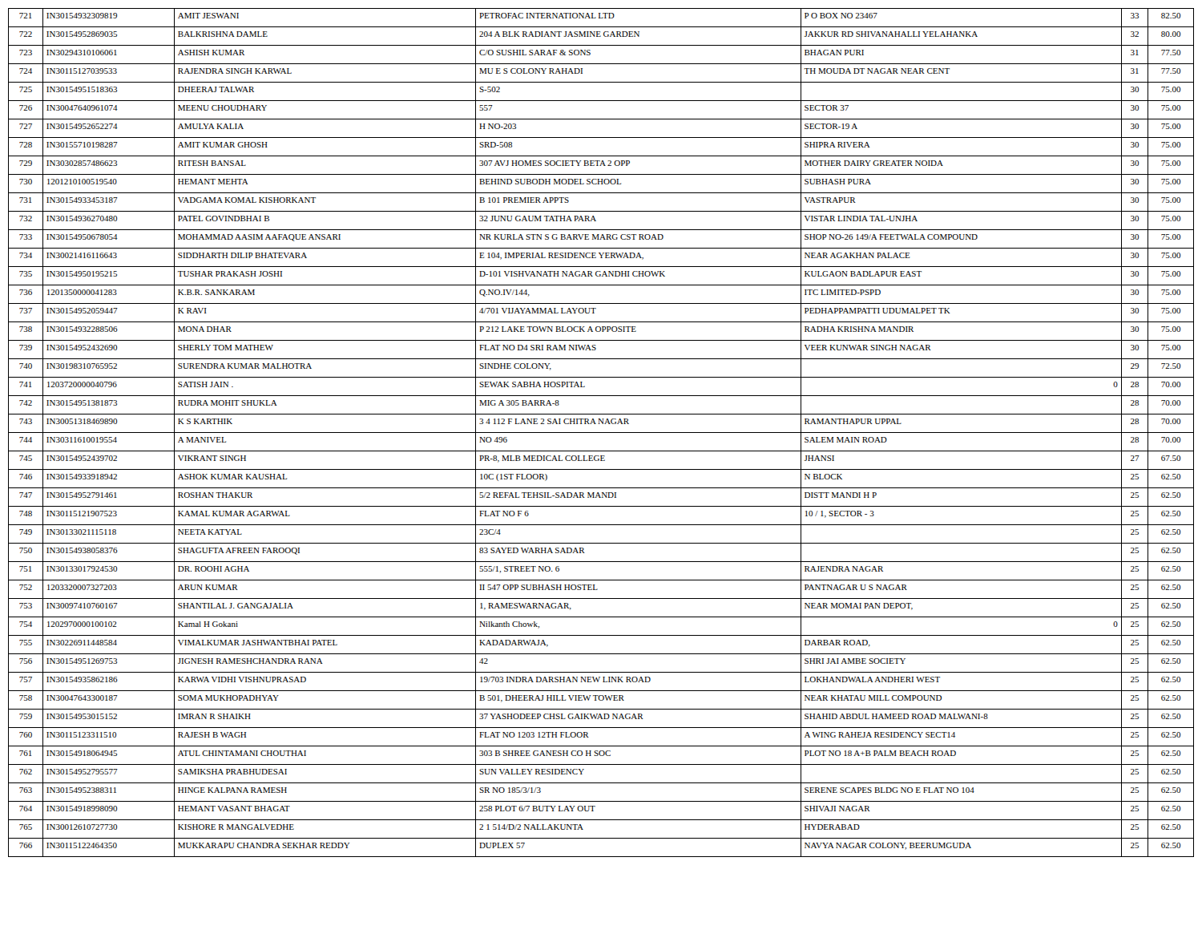| 721 | IN30154932309819 | AMIT JESWANI | PETROFAC INTERNATIONAL LTD | P O BOX NO 23467 | 33 | 82.50 |
| 722 | IN30154952869035 | BALKRISHNA DAMLE | 204 A BLK RADIANT JASMINE GARDEN | JAKKUR RD SHIVANAHALLI YELAHANKA | 32 | 80.00 |
| 723 | IN30294310106061 | ASHISH KUMAR | C/O SUSHIL SARAF & SONS | BHAGAN PURI | 31 | 77.50 |
| 724 | IN30115127039533 | RAJENDRA SINGH KARWAL | MU E S COLONY RAHADI | TH MOUDA DT NAGAR NEAR CENT | 31 | 77.50 |
| 725 | IN30154951518363 | DHEERAJ TALWAR | S-502 | | 30 | 75.00 |
| 726 | IN30047640961074 | MEENU CHOUDHARY | 557 | SECTOR 37 | 30 | 75.00 |
| 727 | IN30154952652274 | AMULYA KALIA | H NO-203 | SECTOR-19 A | 30 | 75.00 |
| 728 | IN30155710198287 | AMIT KUMAR GHOSH | SRD-508 | SHIPRA RIVERA | 30 | 75.00 |
| 729 | IN30302857486623 | RITESH BANSAL | 307 AVJ HOMES SOCIETY BETA 2 OPP | MOTHER DAIRY GREATER NOIDA | 30 | 75.00 |
| 730 | 1201210100519540 | HEMANT MEHTA | BEHIND SUBODH MODEL SCHOOL | SUBHASH PURA | 30 | 75.00 |
| 731 | IN30154933453187 | VADGAMA KOMAL KISHORKANT | B 101 PREMIER APPTS | VASTRAPUR | 30 | 75.00 |
| 732 | IN30154936270480 | PATEL GOVINDBHAI B | 32 JUNU GAUM TATHA PARA | VISTAR LINDIA TAL-UNJHA | 30 | 75.00 |
| 733 | IN30154950678054 | MOHAMMAD AASIM AAFAQUE ANSARI | NR KURLA STN S G BARVE MARG CST ROAD | SHOP NO-26 149/A FEETWALA COMPOUND | 30 | 75.00 |
| 734 | IN30021416116643 | SIDDHARTH DILIP BHATEVARA | E 104, IMPERIAL RESIDENCE YERWADA, | NEAR AGAKHAN PALACE | 30 | 75.00 |
| 735 | IN30154950195215 | TUSHAR PRAKASH JOSHI | D-101 VISHVANATH NAGAR GANDHI CHOWK | KULGAON BADLAPUR EAST | 30 | 75.00 |
| 736 | 1201350000041283 | K.B.R. SANKARAM | Q.NO.IV/144, | ITC LIMITED-PSPD | 30 | 75.00 |
| 737 | IN30154952059447 | K RAVI | 4/701 VIJAYAMMAL LAYOUT | PEDHAPPAMPATTI UDUMALPET TK | 30 | 75.00 |
| 738 | IN30154932288506 | MONA DHAR | P 212 LAKE TOWN BLOCK A OPPOSITE | RADHA KRISHNA MANDIR | 30 | 75.00 |
| 739 | IN30154952432690 | SHERLY TOM MATHEW | FLAT NO D4 SRI RAM NIWAS | VEER KUNWAR SINGH NAGAR | 30 | 75.00 |
| 740 | IN30198310765952 | SURENDRA KUMAR MALHOTRA | SINDHE COLONY, | | 29 | 72.50 |
| 741 | 1203720000040796 | SATISH JAIN . | SEWAK SABHA HOSPITAL | 0 | 28 | 70.00 |
| 742 | IN30154951381873 | RUDRA MOHIT SHUKLA | MIG A 305 BARRA-8 | | 28 | 70.00 |
| 743 | IN30051318469890 | K S KARTHIK | 3 4 112 F LANE 2 SAI CHITRA NAGAR | RAMANTHAPUR UPPAL | 28 | 70.00 |
| 744 | IN30311610019554 | A MANIVEL | NO 496 | SALEM MAIN ROAD | 28 | 70.00 |
| 745 | IN30154952439702 | VIKRANT SINGH | PR-8, MLB MEDICAL COLLEGE | JHANSI | 27 | 67.50 |
| 746 | IN30154933918942 | ASHOK KUMAR KAUSHAL | 10C (1ST FLOOR) | N BLOCK | 25 | 62.50 |
| 747 | IN30154952791461 | ROSHAN THAKUR | 5/2 REFAL TEHSIL-SADAR MANDI | DISTT MANDI H P | 25 | 62.50 |
| 748 | IN30115121907523 | KAMAL KUMAR AGARWAL | FLAT NO F 6 | 10 / 1, SECTOR - 3 | 25 | 62.50 |
| 749 | IN30133021115118 | NEETA KATYAL | 23C/4 | | 25 | 62.50 |
| 750 | IN30154938058376 | SHAGUFTA AFREEN FAROOQI | 83 SAYED WARHA SADAR | | 25 | 62.50 |
| 751 | IN30133017924530 | DR. ROOHI AGHA | 555/1, STREET NO. 6 | RAJENDRA NAGAR | 25 | 62.50 |
| 752 | 1203320007327203 | ARUN KUMAR | II 547 OPP SUBHASH HOSTEL | PANTNAGAR U S NAGAR | 25 | 62.50 |
| 753 | IN30097410760167 | SHANTILAL J. GANGAJALIA | 1, RAMESWARNAGAR, | NEAR MOMAI PAN DEPOT, | 25 | 62.50 |
| 754 | 1202970000100102 | Kamal H Gokani | Nilkanth Chowk, | 0 | 25 | 62.50 |
| 755 | IN30226911448584 | VIMALKUMAR JASHWANTBHAI PATEL | KADADARWAJA, | DARBAR ROAD, | 25 | 62.50 |
| 756 | IN30154951269753 | JIGNESH RAMESHCHANDRA RANA | 42 | SHRI JAI AMBE SOCIETY | 25 | 62.50 |
| 757 | IN30154935862186 | KARWA VIDHI VISHNUPRASAD | 19/703 INDRA DARSHAN NEW LINK ROAD | LOKHANDWALA ANDHERI WEST | 25 | 62.50 |
| 758 | IN30047643300187 | SOMA MUKHOPADHYAY | B 501, DHEERAJ HILL VIEW TOWER | NEAR KHATAU MILL COMPOUND | 25 | 62.50 |
| 759 | IN30154953015152 | IMRAN R SHAIKH | 37 YASHODEEP CHSL GAIKWAD NAGAR | SHAHID ABDUL HAMEED ROAD MALWANI-8 | 25 | 62.50 |
| 760 | IN30115123311510 | RAJESH B WAGH | FLAT NO 1203 12TH FLOOR | A WING RAHEJA RESIDENCY SECT14 | 25 | 62.50 |
| 761 | IN30154918064945 | ATUL CHINTAMANI CHOUTHAI | 303 B SHREE GANESH CO H SOC | PLOT NO 18 A+B PALM BEACH ROAD | 25 | 62.50 |
| 762 | IN30154952795577 | SAMIKSHA PRABHUDESAI | SUN VALLEY RESIDENCY | | 25 | 62.50 |
| 763 | IN30154952388311 | HINGE KALPANA RAMESH | SR NO 185/3/1/3 | SERENE SCAPES BLDG NO E FLAT NO 104 | 25 | 62.50 |
| 764 | IN30154918998090 | HEMANT VASANT BHAGAT | 258 PLOT 6/7 BUTY LAY OUT | SHIVAJI NAGAR | 25 | 62.50 |
| 765 | IN30012610727730 | KISHORE R MANGALVEDHE | 2 1 514/D/2 NALLAKUNTA | HYDERABAD | 25 | 62.50 |
| 766 | IN30115122464350 | MUKKARAPU CHANDRA SEKHAR REDDY | DUPLEX 57 | NAVYA NAGAR COLONY, BEERUMGUDA | 25 | 62.50 |